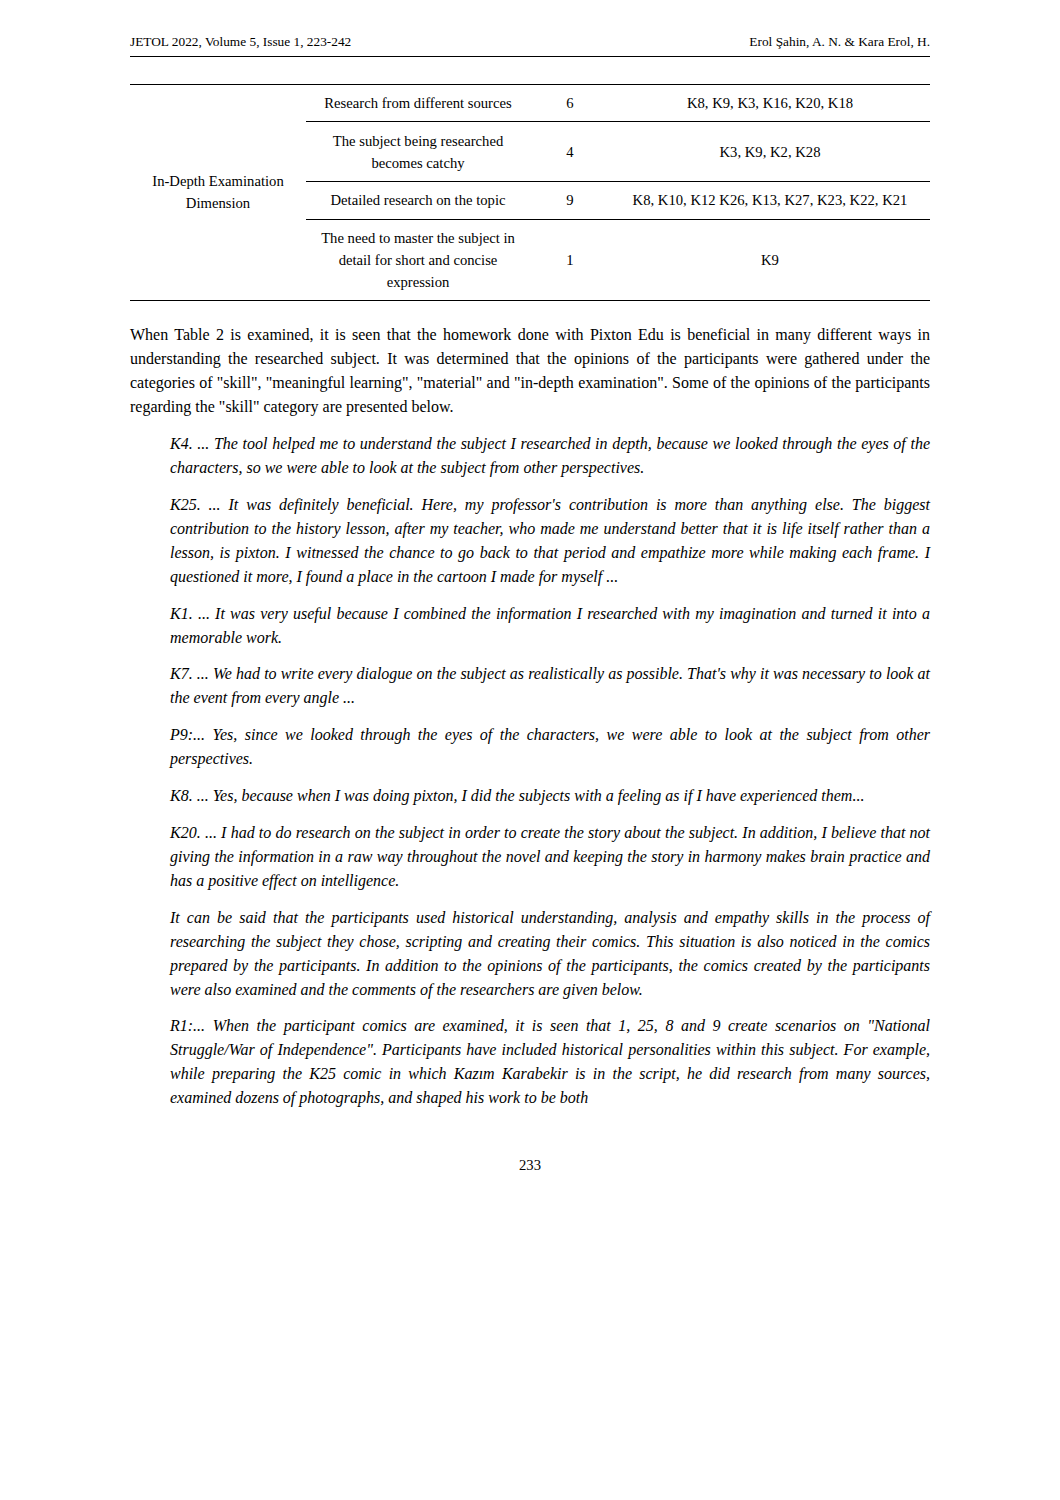JETOL 2022, Volume 5, Issue 1, 223-242 Erol Şahin, A. N. & Kara Erol, H.
| In-Depth Examination Dimension | Research from different sources | 6 | K8, K9, K3, K16, K20, K18 |
| The subject being researched becomes catchy | 4 | K3, K9, K2, K28 |
| Detailed research on the topic | 9 | K8, K10, K12 K26, K13, K27, K23, K22, K21 |
| The need to master the subject in detail for short and concise expression | 1 | K9 |
When Table 2 is examined, it is seen that the homework done with Pixton Edu is beneficial in many different ways in understanding the researched subject. It was determined that the opinions of the participants were gathered under the categories of "skill", "meaningful learning", "material" and "in-depth examination". Some of the opinions of the participants regarding the "skill" category are presented below.
K4. ... The tool helped me to understand the subject I researched in depth, because we looked through the eyes of the characters, so we were able to look at the subject from other perspectives.
K25. ... It was definitely beneficial. Here, my professor's contribution is more than anything else. The biggest contribution to the history lesson, after my teacher, who made me understand better that it is life itself rather than a lesson, is pixton. I witnessed the chance to go back to that period and empathize more while making each frame. I questioned it more, I found a place in the cartoon I made for myself ...
K1. ... It was very useful because I combined the information I researched with my imagination and turned it into a memorable work.
K7. ... We had to write every dialogue on the subject as realistically as possible. That's why it was necessary to look at the event from every angle ...
P9:... Yes, since we looked through the eyes of the characters, we were able to look at the subject from other perspectives.
K8. ... Yes, because when I was doing pixton, I did the subjects with a feeling as if I have experienced them...
K20. ... I had to do research on the subject in order to create the story about the subject. In addition, I believe that not giving the information in a raw way throughout the novel and keeping the story in harmony makes brain practice and has a positive effect on intelligence.
It can be said that the participants used historical understanding, analysis and empathy skills in the process of researching the subject they chose, scripting and creating their comics. This situation is also noticed in the comics prepared by the participants. In addition to the opinions of the participants, the comics created by the participants were also examined and the comments of the researchers are given below.
R1:... When the participant comics are examined, it is seen that 1, 25, 8 and 9 create scenarios on "National Struggle/War of Independence". Participants have included historical personalities within this subject. For example, while preparing the K25 comic in which Kazım Karabekir is in the script, he did research from many sources, examined dozens of photographs, and shaped his work to be both
233